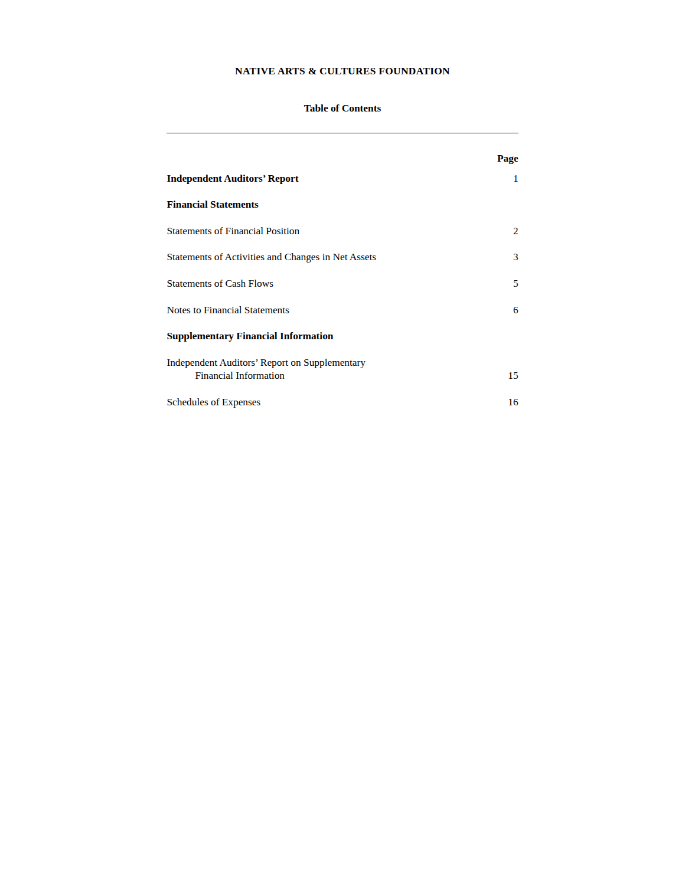NATIVE ARTS & CULTURES FOUNDATION
Table of Contents
| | Page |
| Independent Auditors’ Report | 1 |
| Financial Statements | |
| Statements of Financial Position | 2 |
| Statements of Activities and Changes in Net Assets | 3 |
| Statements of Cash Flows | 5 |
| Notes to Financial Statements | 6 |
| Supplementary Financial Information | |
| Independent Auditors’ Report on Supplementary Financial Information | 15 |
| Schedules of Expenses | 16 |